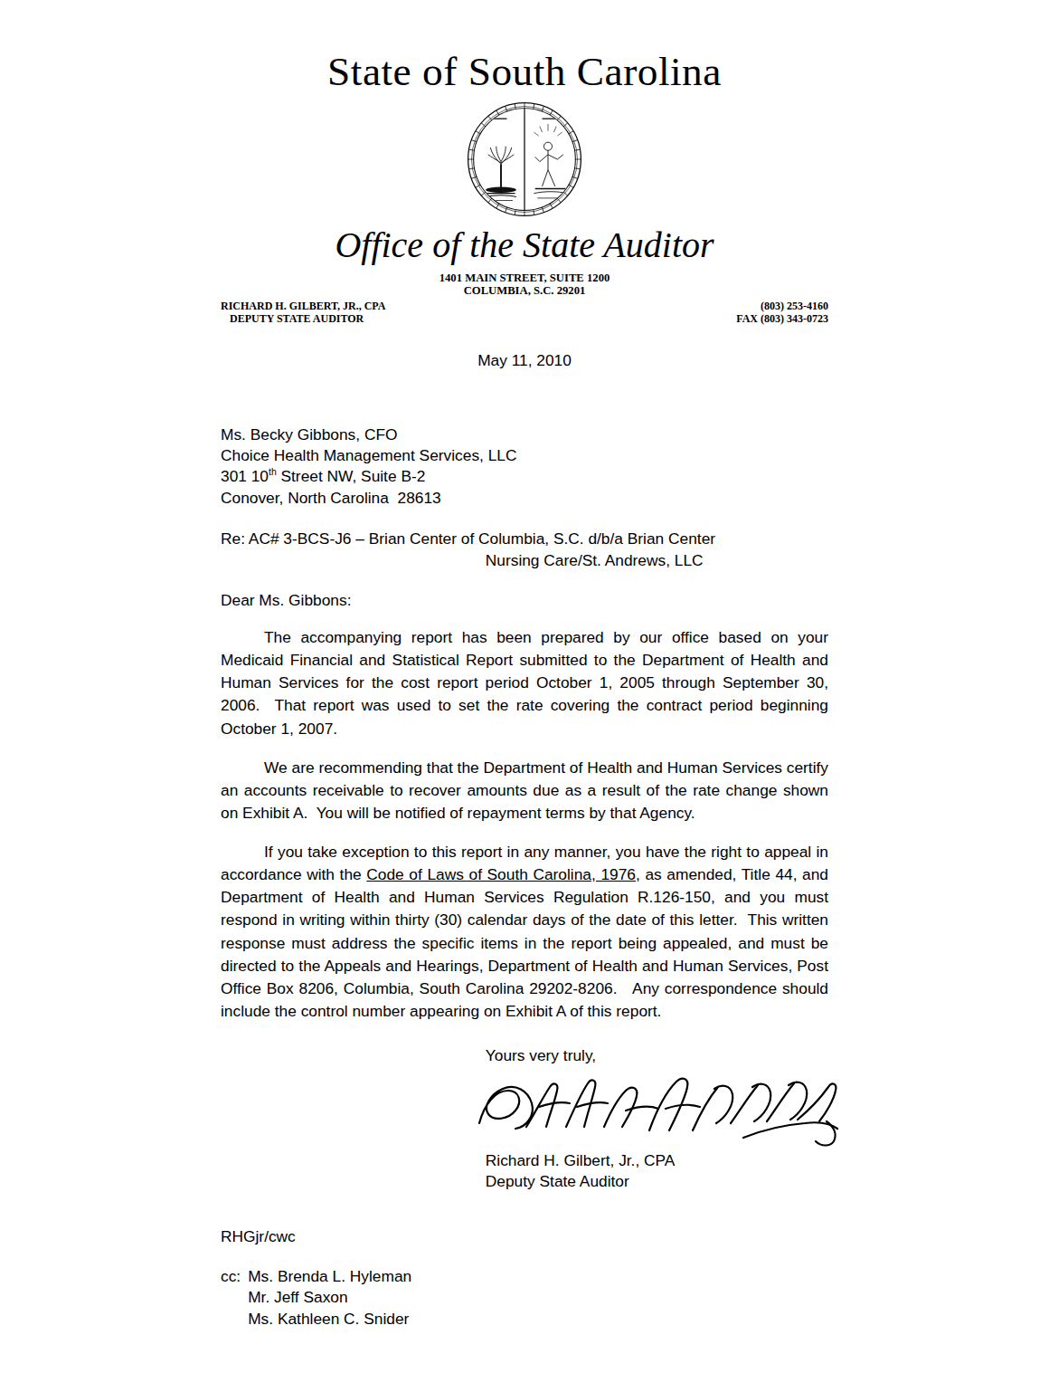State of South Carolina
Office of the State Auditor
1401 MAIN STREET, SUITE 1200
COLUMBIA, S.C. 29201
RICHARD H. GILBERT, JR., CPA
DEPUTY STATE AUDITOR
(803) 253-4160
FAX (803) 343-0723
May 11, 2010
Ms. Becky Gibbons, CFO
Choice Health Management Services, LLC
301 10th Street NW, Suite B-2
Conover, North Carolina 28613
Re: AC# 3-BCS-J6 – Brian Center of Columbia, S.C. d/b/a Brian Center
Nursing Care/St. Andrews, LLC
Dear Ms. Gibbons:
The accompanying report has been prepared by our office based on your Medicaid Financial and Statistical Report submitted to the Department of Health and Human Services for the cost report period October 1, 2005 through September 30, 2006. That report was used to set the rate covering the contract period beginning October 1, 2007.
We are recommending that the Department of Health and Human Services certify an accounts receivable to recover amounts due as a result of the rate change shown on Exhibit A. You will be notified of repayment terms by that Agency.
If you take exception to this report in any manner, you have the right to appeal in accordance with the Code of Laws of South Carolina, 1976, as amended, Title 44, and Department of Health and Human Services Regulation R.126-150, and you must respond in writing within thirty (30) calendar days of the date of this letter. This written response must address the specific items in the report being appealed, and must be directed to the Appeals and Hearings, Department of Health and Human Services, Post Office Box 8206, Columbia, South Carolina 29202-8206. Any correspondence should include the control number appearing on Exhibit A of this report.
Yours very truly,
Richard H. Gilbert, Jr., CPA
Deputy State Auditor
RHGjr/cwc
cc:Ms. Brenda L. Hyleman
Mr. Jeff Saxon
Ms. Kathleen C. Snider